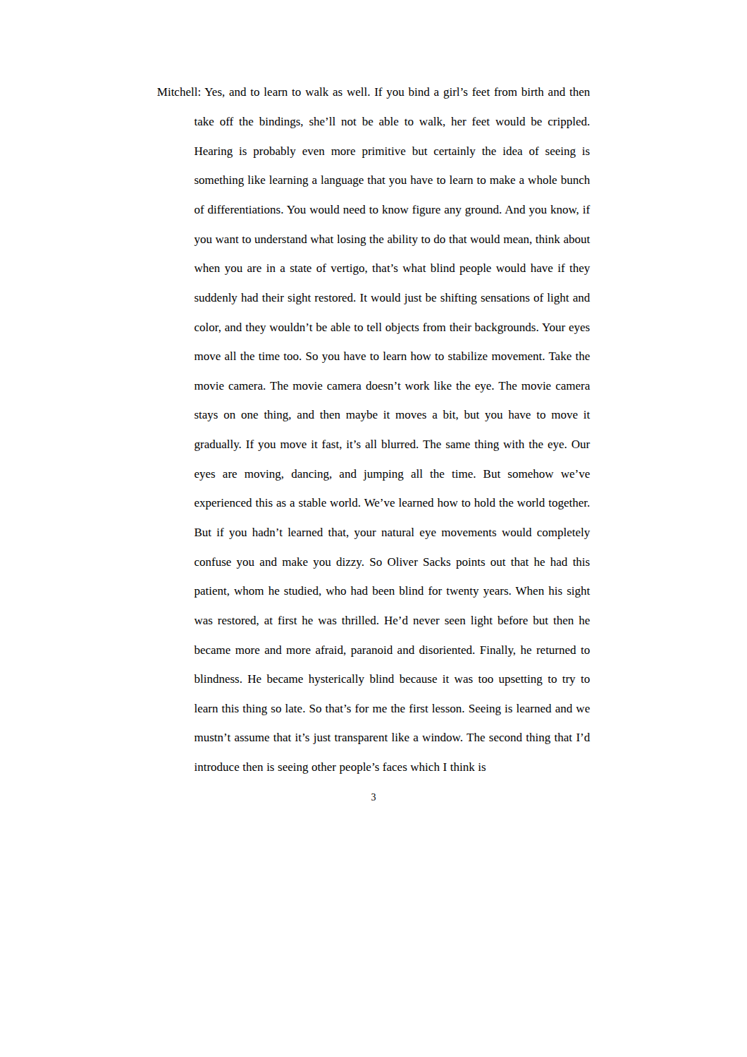Mitchell: Yes, and to learn to walk as well. If you bind a girl’s feet from birth and then take off the bindings, she’ll not be able to walk, her feet would be crippled. Hearing is probably even more primitive but certainly the idea of seeing is something like learning a language that you have to learn to make a whole bunch of differentiations. You would need to know figure any ground. And you know, if you want to understand what losing the ability to do that would mean, think about when you are in a state of vertigo, that’s what blind people would have if they suddenly had their sight restored. It would just be shifting sensations of light and color, and they wouldn’t be able to tell objects from their backgrounds. Your eyes move all the time too. So you have to learn how to stabilize movement. Take the movie camera. The movie camera doesn’t work like the eye. The movie camera stays on one thing, and then maybe it moves a bit, but you have to move it gradually. If you move it fast, it’s all blurred. The same thing with the eye. Our eyes are moving, dancing, and jumping all the time. But somehow we’ve experienced this as a stable world. We’ve learned how to hold the world together. But if you hadn’t learned that, your natural eye movements would completely confuse you and make you dizzy. So Oliver Sacks points out that he had this patient, whom he studied, who had been blind for twenty years. When his sight was restored, at first he was thrilled. He’d never seen light before but then he became more and more afraid, paranoid and disoriented. Finally, he returned to blindness. He became hysterically blind because it was too upsetting to try to learn this thing so late. So that’s for me the first lesson. Seeing is learned and we mustn’t assume that it’s just transparent like a window. The second thing that I’d introduce then is seeing other people’s faces which I think is
3